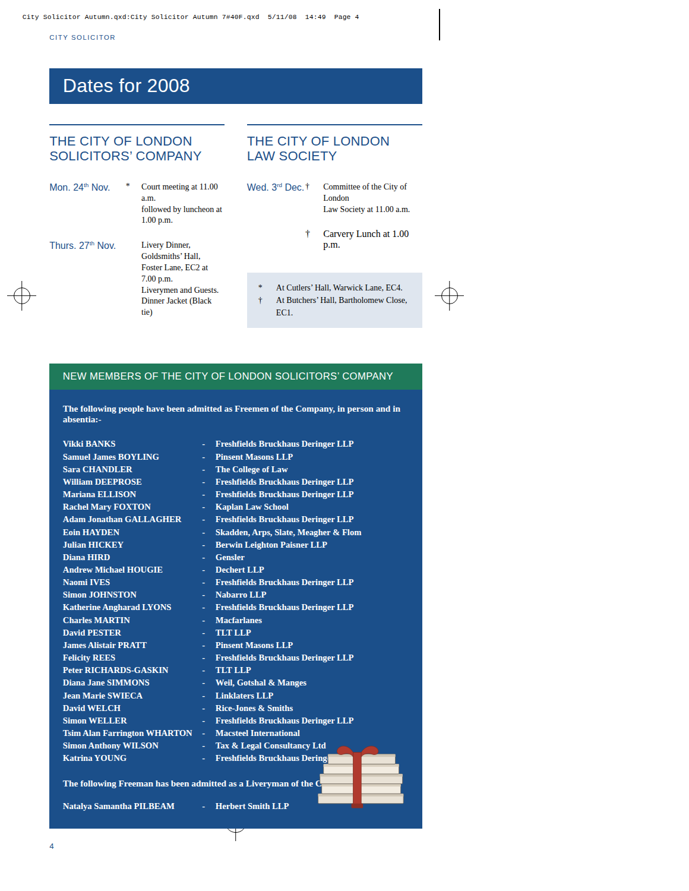City Solicitor Autumn.qxd:City Solicitor Autumn 7#40F.qxd 5/11/08 14:49 Page 4
CITY SOLICITOR
Dates for 2008
THE CITY OF LONDON
SOLICITORS’ COMPANY
Mon. 24th Nov.
*
Court meeting at 11.00 a.m.
followed by luncheon at 1.00 p.m.
Thurs. 27th Nov.
Livery Dinner, Goldsmiths’ Hall,
Foster Lane, EC2 at 7.00 p.m.
Liverymen and Guests.
Dinner Jacket (Black tie)
THE CITY OF LONDON
LAW SOCIETY
Wed. 3rd Dec.
†
Committee of the City of London
Law Society at 11.00 a.m.
†
Carvery Lunch at 1.00 p.m.
*
At Cutlers’ Hall, Warwick Lane, EC4.
†
At Butchers’ Hall, Bartholomew Close, EC1.
NEW MEMBERS OF THE CITY OF LONDON SOLICITORS’ COMPANY
The following people have been admitted as Freemen of the Company, in person and in absentia:-
| Vikki BANKS | - | Freshfields Bruckhaus Deringer LLP |
| Samuel James BOYLING | - | Pinsent Masons LLP |
| Sara CHANDLER | - | The College of Law |
| William DEEPROSE | - | Freshfields Bruckhaus Deringer LLP |
| Mariana ELLISON | - | Freshfields Bruckhaus Deringer LLP |
| Rachel Mary FOXTON | - | Kaplan Law School |
| Adam Jonathan GALLAGHER | - | Freshfields Bruckhaus Deringer LLP |
| Eoin HAYDEN | - | Skadden, Arps, Slate, Meagher & Flom |
| Julian HICKEY | - | Berwin Leighton Paisner LLP |
| Diana HIRD | - | Gensler |
| Andrew Michael HOUGIE | - | Dechert LLP |
| Naomi IVES | - | Freshfields Bruckhaus Deringer LLP |
| Simon JOHNSTON | - | Nabarro LLP |
| Katherine Angharad LYONS | - | Freshfields Bruckhaus Deringer LLP |
| Charles MARTIN | - | Macfarlanes |
| David PESTER | - | TLT LLP |
| James Alistair PRATT | - | Pinsent Masons LLP |
| Felicity REES | - | Freshfields Bruckhaus Deringer LLP |
| Peter RICHARDS-GASKIN | - | TLT LLP |
| Diana Jane SIMMONS | - | Weil, Gotshal & Manges |
| Jean Marie SWIECA | - | Linklaters LLP |
| David WELCH | - | Rice-Jones & Smiths |
| Simon WELLER | - | Freshfields Bruckhaus Deringer LLP |
| Tsim Alan Farrington WHARTON | - | Macsteel International |
| Simon Anthony WILSON | - | Tax & Legal Consultancy Ltd |
| Katrina YOUNG | - | Freshfields Bruckhaus Deringer LLP |
The following Freeman has been admitted as a Liveryman of the Company:-
| Natalya Samantha PILBEAM | - | Herbert Smith LLP |
4